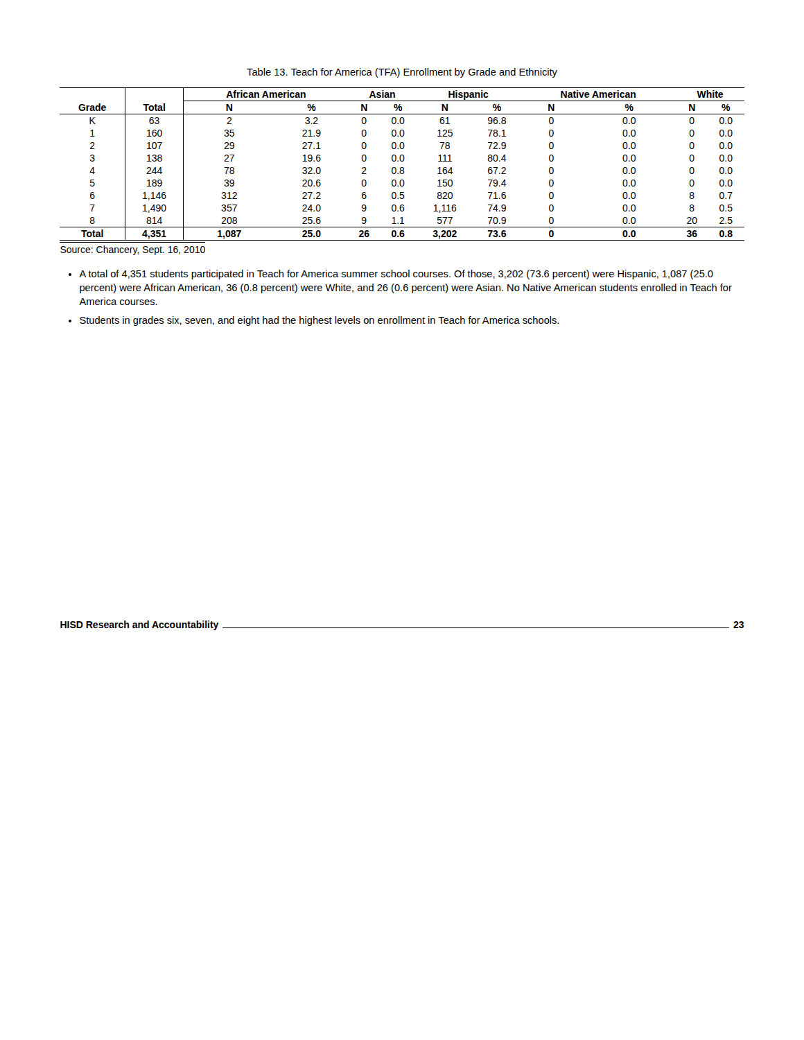Table 13. Teach for America (TFA) Enrollment by Grade and Ethnicity
| | | African American | Asian | Hispanic | Native American | White |
| --- | --- | --- | --- | --- | --- | --- |
| Grade | Total | N | % | N | % | N | % | N | % | N | % |
| K | 63 | 2 | 3.2 | 0 | 0.0 | 61 | 96.8 | 0 | 0.0 | 0 | 0.0 |
| 1 | 160 | 35 | 21.9 | 0 | 0.0 | 125 | 78.1 | 0 | 0.0 | 0 | 0.0 |
| 2 | 107 | 29 | 27.1 | 0 | 0.0 | 78 | 72.9 | 0 | 0.0 | 0 | 0.0 |
| 3 | 138 | 27 | 19.6 | 0 | 0.0 | 111 | 80.4 | 0 | 0.0 | 0 | 0.0 |
| 4 | 244 | 78 | 32.0 | 2 | 0.8 | 164 | 67.2 | 0 | 0.0 | 0 | 0.0 |
| 5 | 189 | 39 | 20.6 | 0 | 0.0 | 150 | 79.4 | 0 | 0.0 | 0 | 0.0 |
| 6 | 1,146 | 312 | 27.2 | 6 | 0.5 | 820 | 71.6 | 0 | 0.0 | 8 | 0.7 |
| 7 | 1,490 | 357 | 24.0 | 9 | 0.6 | 1,116 | 74.9 | 0 | 0.0 | 8 | 0.5 |
| 8 | 814 | 208 | 25.6 | 9 | 1.1 | 577 | 70.9 | 0 | 0.0 | 20 | 2.5 |
| Total | 4,351 | 1,087 | 25.0 | 26 | 0.6 | 3,202 | 73.6 | 0 | 0.0 | 36 | 0.8 |
Source: Chancery, Sept. 16, 2010
A total of 4,351 students participated in Teach for America summer school courses. Of those, 3,202 (73.6 percent) were Hispanic, 1,087 (25.0 percent) were African American, 36 (0.8 percent) were White, and 26 (0.6 percent) were Asian. No Native American students enrolled in Teach for America courses.
Students in grades six, seven, and eight had the highest levels on enrollment in Teach for America schools.
HISD Research and Accountability 23